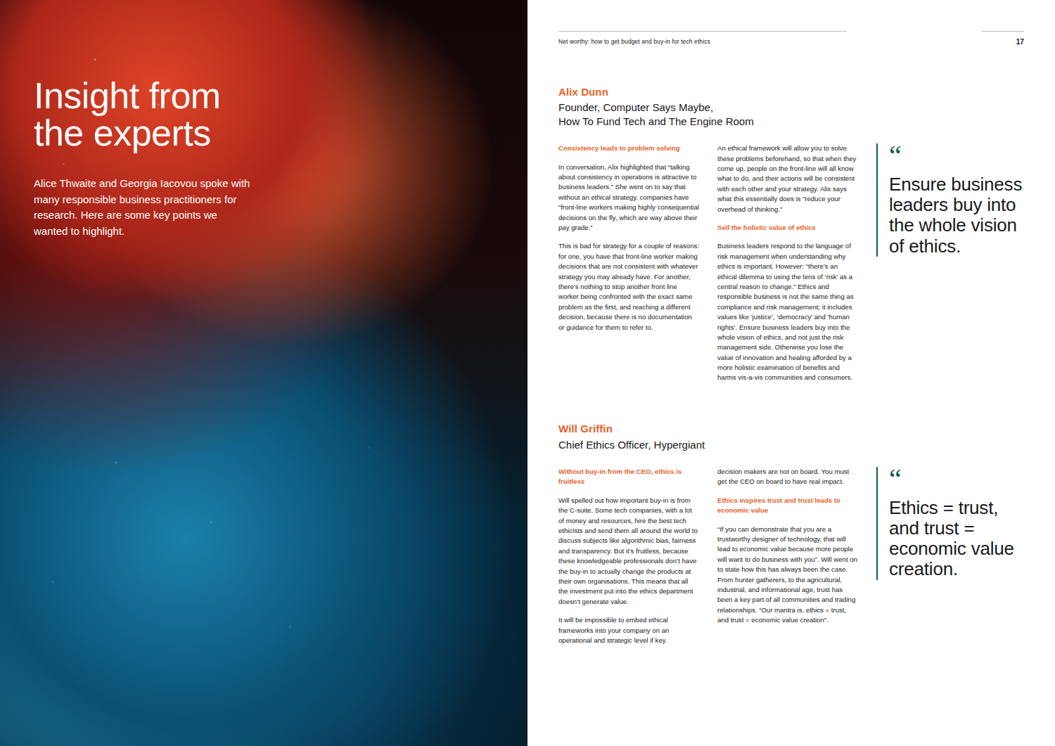Insight from
the experts
Alice Thwaite and Georgia Iacovou spoke with many responsible business practitioners for research. Here are some key points we wanted to highlight.
Net worthy: how to get budget and buy-in for tech ethics
17
Alix Dunn
Founder, Computer Says Maybe,
How To Fund Tech and The Engine Room
Consistency leads to problem solving
In conversation, Alix highlighted that “talking about consistency in operations is attractive to business leaders.” She went on to say that without an ethical strategy, companies have “front-line workers making highly consequential decisions on the fly, which are way above their pay grade.”
This is bad for strategy for a couple of reasons: for one, you have that front-line worker making decisions that are not consistent with whatever strategy you may already have. For another, there’s nothing to stop another front line worker being confronted with the exact same problem as the first, and reaching a different decision, because there is no documentation or guidance for them to refer to.
An ethical framework will allow you to solve these problems beforehand, so that when they come up, people on the front-line will all know what to do, and their actions will be consistent with each other and your strategy. Alix says what this essentially does is “reduce your overhead of thinking.”
Sell the holistic value of ethics
Business leaders respond to the language of risk management when understanding why ethics is important. However: “there’s an ethical dilemma to using the lens of ‘risk’ as a central reason to change.” Ethics and responsible business is not the same thing as compliance and risk management; it includes values like ‘justice’, ‘democracy’ and ‘human rights’. Ensure business leaders buy into the whole vision of ethics, and not just the risk management side. Otherwise you lose the value of innovation and healing afforded by a more holistic examination of benefits and harms vis-a-vis communities and consumers.
“
Ensure business leaders buy into the whole vision of ethics.
Will Griffin
Chief Ethics Officer, Hypergiant
Without buy-in from the CEO, ethics is fruitless
Will spelled out how important buy-in is from the C-suite. Some tech companies, with a lot of money and resources, hire the best tech ethicists and send them all around the world to discuss subjects like algorithmic bias, fairness and transparency. But it’s fruitless, because these knowledgeable professionals don’t have the buy-in to actually change the products at their own organisations. This means that all the investment put into the ethics department doesn’t generate value.
It will be impossible to embed ethical frameworks into your company on an operational and strategic level if key
decision makers are not on board. You must get the CEO on board to have real impact.
Ethics inspires trust and trust leads to economic value
“If you can demonstrate that you are a trustworthy designer of technology, that will lead to economic value because more people will want to do business with you”. Will went on to state how this has always been the case. From hunter gatherers, to the agricultural, industrial, and informational age, trust has been a key part of all communities and trading relationships. “Our mantra is, ethics = trust, and trust = economic value creation”.
“
Ethics = trust, and trust = economic value creation.